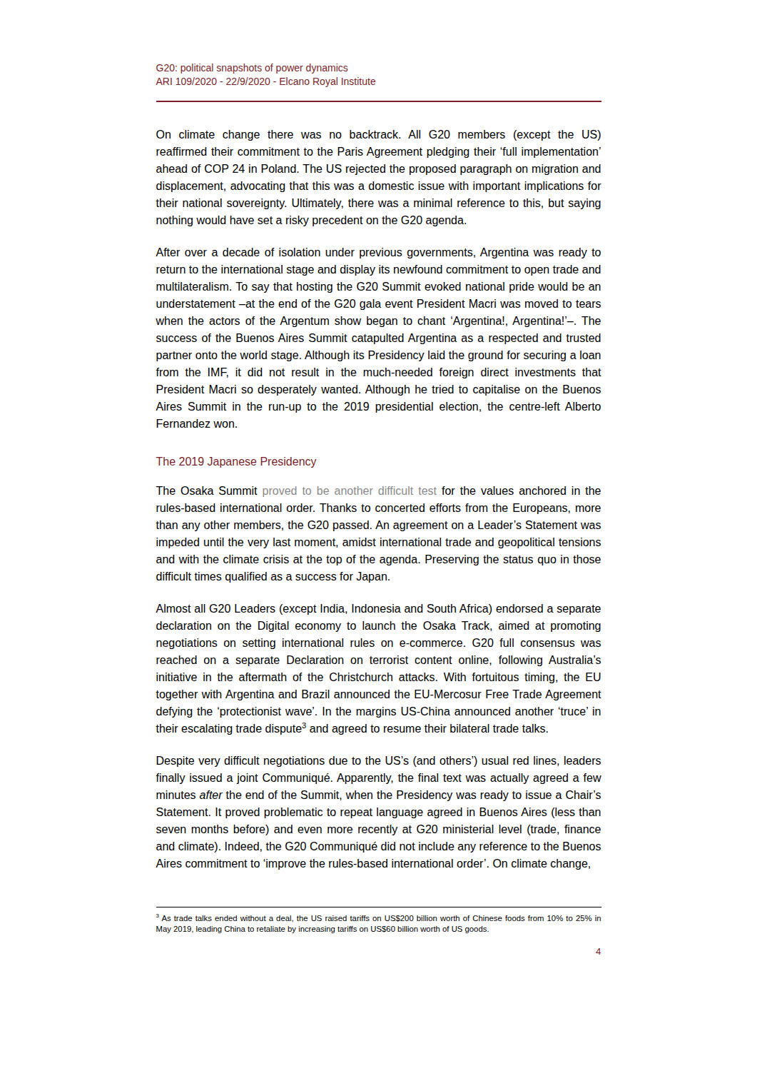G20: political snapshots of power dynamics ARI 109/2020 - 22/9/2020 - Elcano Royal Institute
On climate change there was no backtrack. All G20 members (except the US) reaffirmed their commitment to the Paris Agreement pledging their ‘full implementation’ ahead of COP 24 in Poland. The US rejected the proposed paragraph on migration and displacement, advocating that this was a domestic issue with important implications for their national sovereignty. Ultimately, there was a minimal reference to this, but saying nothing would have set a risky precedent on the G20 agenda.
After over a decade of isolation under previous governments, Argentina was ready to return to the international stage and display its newfound commitment to open trade and multilateralism. To say that hosting the G20 Summit evoked national pride would be an understatement –at the end of the G20 gala event President Macri was moved to tears when the actors of the Argentum show began to chant ‘Argentina!, Argentina!’–. The success of the Buenos Aires Summit catapulted Argentina as a respected and trusted partner onto the world stage. Although its Presidency laid the ground for securing a loan from the IMF, it did not result in the much-needed foreign direct investments that President Macri so desperately wanted. Although he tried to capitalise on the Buenos Aires Summit in the run-up to the 2019 presidential election, the centre-left Alberto Fernandez won.
The 2019 Japanese Presidency
The Osaka Summit proved to be another difficult test for the values anchored in the rules-based international order. Thanks to concerted efforts from the Europeans, more than any other members, the G20 passed. An agreement on a Leader’s Statement was impeded until the very last moment, amidst international trade and geopolitical tensions and with the climate crisis at the top of the agenda. Preserving the status quo in those difficult times qualified as a success for Japan.
Almost all G20 Leaders (except India, Indonesia and South Africa) endorsed a separate declaration on the Digital economy to launch the Osaka Track, aimed at promoting negotiations on setting international rules on e-commerce. G20 full consensus was reached on a separate Declaration on terrorist content online, following Australia’s initiative in the aftermath of the Christchurch attacks. With fortuitous timing, the EU together with Argentina and Brazil announced the EU-Mercosur Free Trade Agreement defying the ‘protectionist wave’. In the margins US-China announced another ‘truce’ in their escalating trade dispute3 and agreed to resume their bilateral trade talks.
Despite very difficult negotiations due to the US’s (and others’) usual red lines, leaders finally issued a joint Communiqué. Apparently, the final text was actually agreed a few minutes after the end of the Summit, when the Presidency was ready to issue a Chair’s Statement. It proved problematic to repeat language agreed in Buenos Aires (less than seven months before) and even more recently at G20 ministerial level (trade, finance and climate). Indeed, the G20 Communiqué did not include any reference to the Buenos Aires commitment to ‘improve the rules-based international order’. On climate change,
3 As trade talks ended without a deal, the US raised tariffs on US$200 billion worth of Chinese foods from 10% to 25% in May 2019, leading China to retaliate by increasing tariffs on US$60 billion worth of US goods.
4